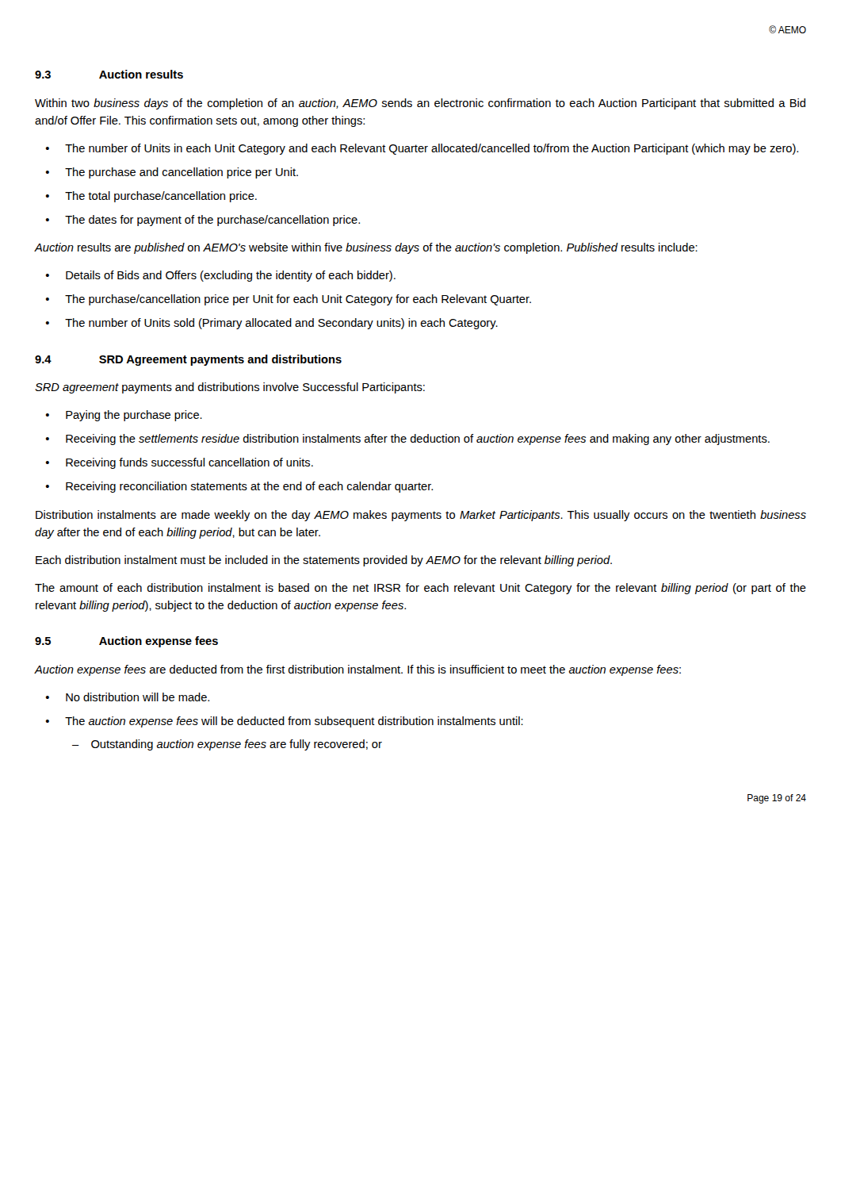© AEMO
9.3 Auction results
Within two business days of the completion of an auction, AEMO sends an electronic confirmation to each Auction Participant that submitted a Bid and/of Offer File. This confirmation sets out, among other things:
The number of Units in each Unit Category and each Relevant Quarter allocated/cancelled to/from the Auction Participant (which may be zero).
The purchase and cancellation price per Unit.
The total purchase/cancellation price.
The dates for payment of the purchase/cancellation price.
Auction results are published on AEMO's website within five business days of the auction's completion. Published results include:
Details of Bids and Offers (excluding the identity of each bidder).
The purchase/cancellation price per Unit for each Unit Category for each Relevant Quarter.
The number of Units sold (Primary allocated and Secondary units) in each Category.
9.4 SRD Agreement payments and distributions
SRD agreement payments and distributions involve Successful Participants:
Paying the purchase price.
Receiving the settlements residue distribution instalments after the deduction of auction expense fees and making any other adjustments.
Receiving funds successful cancellation of units.
Receiving reconciliation statements at the end of each calendar quarter.
Distribution instalments are made weekly on the day AEMO makes payments to Market Participants. This usually occurs on the twentieth business day after the end of each billing period, but can be later.
Each distribution instalment must be included in the statements provided by AEMO for the relevant billing period.
The amount of each distribution instalment is based on the net IRSR for each relevant Unit Category for the relevant billing period (or part of the relevant billing period), subject to the deduction of auction expense fees.
9.5 Auction expense fees
Auction expense fees are deducted from the first distribution instalment. If this is insufficient to meet the auction expense fees:
No distribution will be made.
The auction expense fees will be deducted from subsequent distribution instalments until:
Outstanding auction expense fees are fully recovered; or
Page 19 of 24